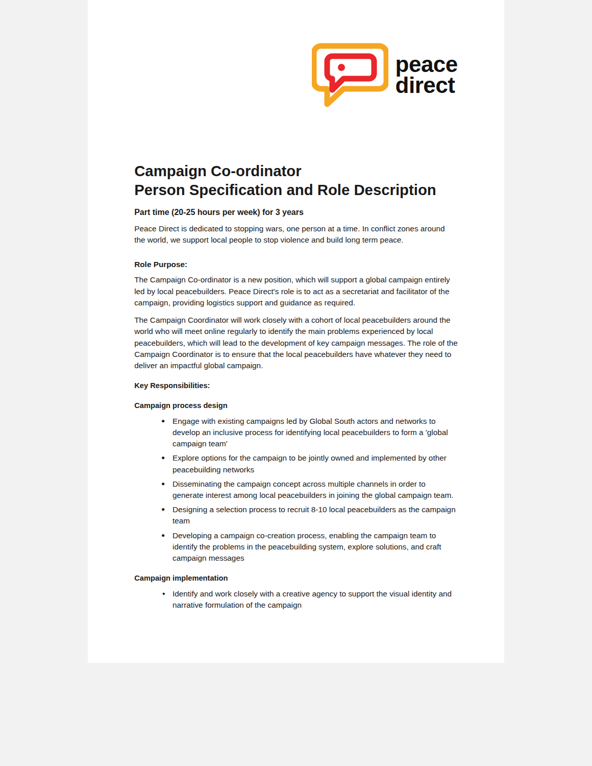peace
direct
Campaign Co-ordinator
Person Specification and Role Description
Part time (20-25 hours per week) for 3 years
Peace Direct is dedicated to stopping wars, one person at a time. In conflict zones around the world, we support local people to stop violence and build long term peace.
Role Purpose:
The Campaign Co-ordinator is a new position, which will support a global campaign entirely led by local peacebuilders. Peace Direct's role is to act as a secretariat and facilitator of the campaign, providing logistics support and guidance as required.
The Campaign Coordinator will work closely with a cohort of local peacebuilders around the world who will meet online regularly to identify the main problems experienced by local peacebuilders, which will lead to the development of key campaign messages. The role of the Campaign Coordinator is to ensure that the local peacebuilders have whatever they need to deliver an impactful global campaign.
Key Responsibilities:
Campaign process design
Engage with existing campaigns led by Global South actors and networks to develop an inclusive process for identifying local peacebuilders to form a 'global campaign team'
Explore options for the campaign to be jointly owned and implemented by other peacebuilding networks
Disseminating the campaign concept across multiple channels in order to generate interest among local peacebuilders in joining the global campaign team.
Designing a selection process to recruit 8-10 local peacebuilders as the campaign team
Developing a campaign co-creation process, enabling the campaign team to identify the problems in the peacebuilding system, explore solutions, and craft campaign messages
Campaign implementation
Identify and work closely with a creative agency to support the visual identity and narrative formulation of the campaign